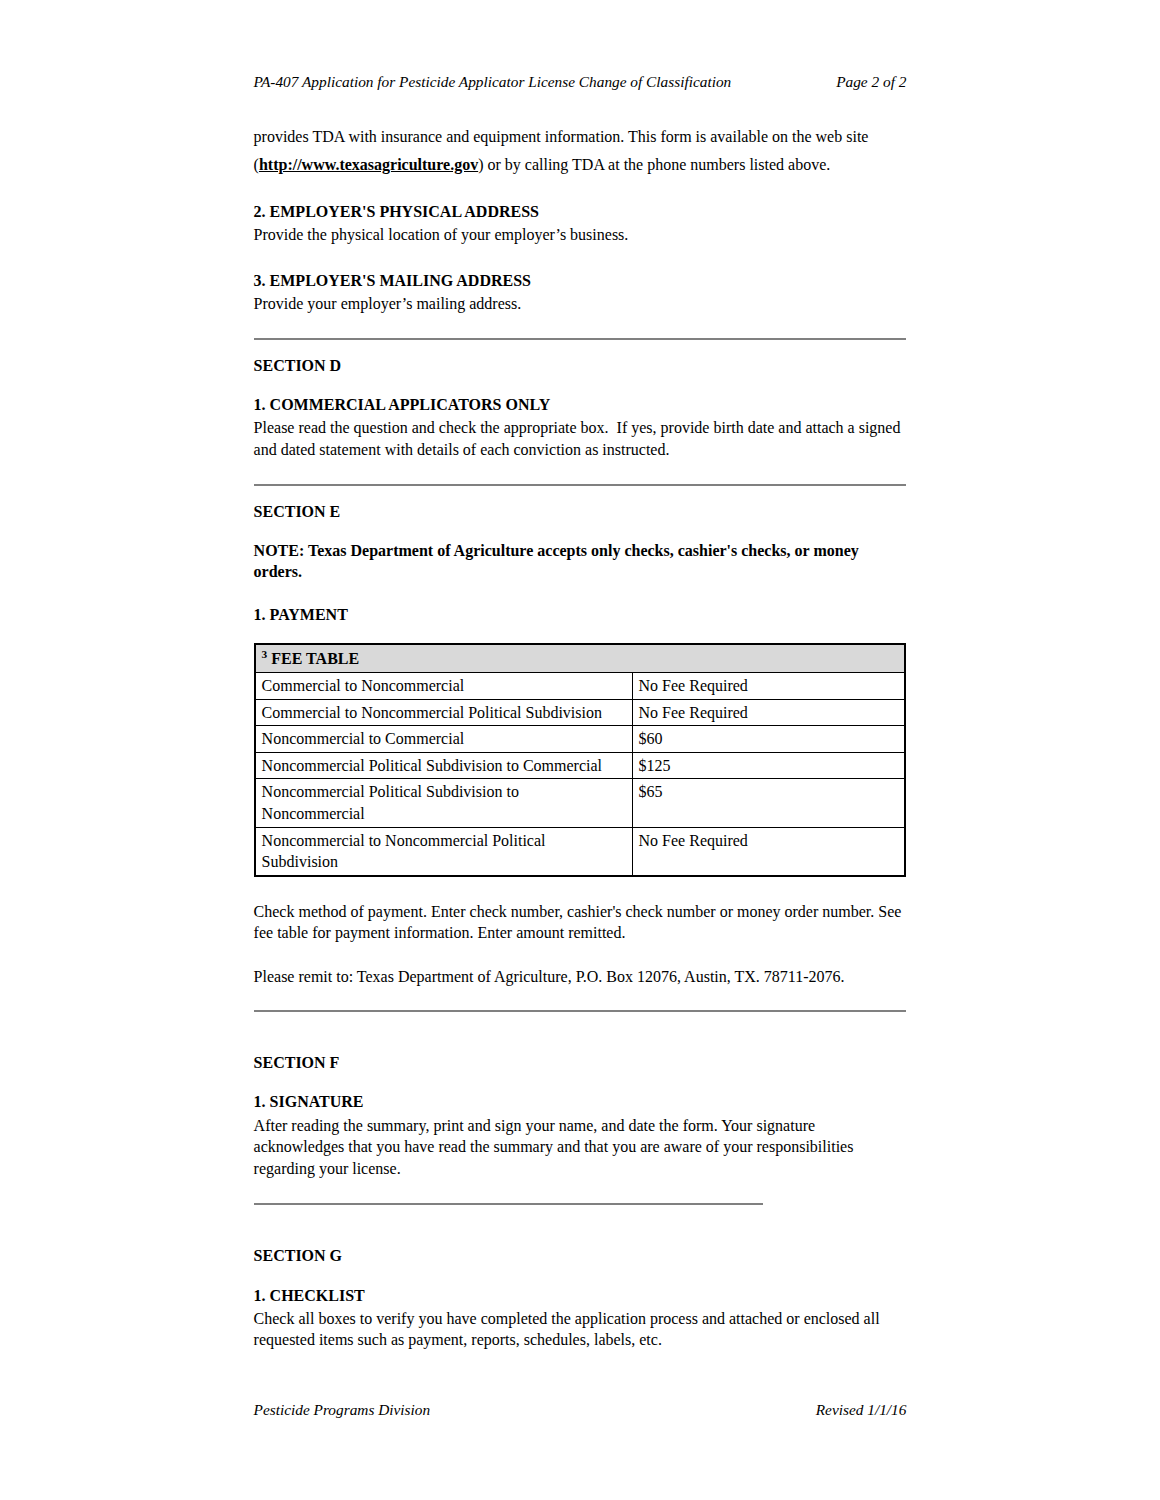PA-407 Application for Pesticide Applicator License Change of Classification
Page 2 of 2
provides TDA with insurance and equipment information. This form is available on the web site
(http://www.texasagriculture.gov) or by calling TDA at the phone numbers listed above.
2. EMPLOYER'S PHYSICAL ADDRESS
Provide the physical location of your employer’s business.
3. EMPLOYER'S MAILING ADDRESS
Provide your employer’s mailing address.
SECTION D
1. COMMERCIAL APPLICATORS ONLY
Please read the question and check the appropriate box. If yes, provide birth date and attach a signed and dated statement with details of each conviction as instructed.
SECTION E
NOTE: Texas Department of Agriculture accepts only checks, cashier's checks, or money orders.
1. PAYMENT
| 3 FEE TABLE |
| --- |
| Commercial to Noncommercial | No Fee Required |
| Commercial to Noncommercial Political Subdivision | No Fee Required |
| Noncommercial to Commercial | $60 |
| Noncommercial Political Subdivision to Commercial | $125 |
| Noncommercial Political Subdivision to Noncommercial | $65 |
| Noncommercial to Noncommercial Political Subdivision | No Fee Required |
Check method of payment. Enter check number, cashier's check number or money order number. See fee table for payment information. Enter amount remitted.
Please remit to: Texas Department of Agriculture, P.O. Box 12076, Austin, TX. 78711-2076.
SECTION F
1. SIGNATURE
After reading the summary, print and sign your name, and date the form. Your signature acknowledges that you have read the summary and that you are aware of your responsibilities regarding your license.
SECTION G
1. CHECKLIST
Check all boxes to verify you have completed the application process and attached or enclosed all requested items such as payment, reports, schedules, labels, etc.
Pesticide Programs Division
Revised 1/1/16